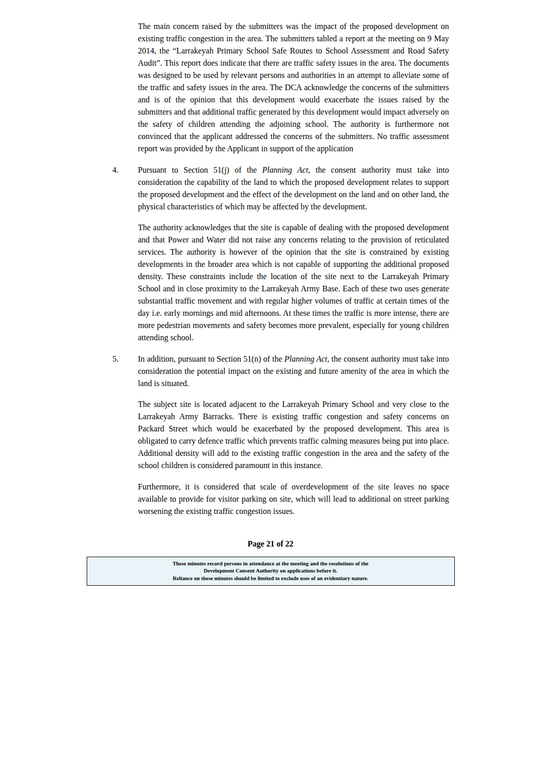The main concern raised by the submitters was the impact of the proposed development on existing traffic congestion in the area. The submitters tabled a report at the meeting on 9 May 2014, the “Larrakeyah Primary School Safe Routes to School Assessment and Road Safety Audit”. This report does indicate that there are traffic safety issues in the area. The documents was designed to be used by relevant persons and authorities in an attempt to alleviate some of the traffic and safety issues in the area. The DCA acknowledge the concerns of the submitters and is of the opinion that this development would exacerbate the issues raised by the submitters and that additional traffic generated by this development would impact adversely on the safety of children attending the adjoining school. The authority is furthermore not convinced that the applicant addressed the concerns of the submitters. No traffic assessment report was provided by the Applicant in support of the application
4.
Pursuant to Section 51(j) of the Planning Act, the consent authority must take into consideration the capability of the land to which the proposed development relates to support the proposed development and the effect of the development on the land and on other land, the physical characteristics of which may be affected by the development.
The authority acknowledges that the site is capable of dealing with the proposed development and that Power and Water did not raise any concerns relating to the provision of reticulated services. The authority is however of the opinion that the site is constrained by existing developments in the broader area which is not capable of supporting the additional proposed density. These constraints include the location of the site next to the Larrakeyah Primary School and in close proximity to the Larrakeyah Army Base. Each of these two uses generate substantial traffic movement and with regular higher volumes of traffic at certain times of the day i.e. early mornings and mid afternoons. At these times the traffic is more intense, there are more pedestrian movements and safety becomes more prevalent, especially for young children attending school.
5.
In addition, pursuant to Section 51(n) of the Planning Act, the consent authority must take into consideration the potential impact on the existing and future amenity of the area in which the land is situated.
The subject site is located adjacent to the Larrakeyah Primary School and very close to the Larrakeyah Army Barracks. There is existing traffic congestion and safety concerns on Packard Street which would be exacerbated by the proposed development. This area is obligated to carry defence traffic which prevents traffic calming measures being put into place. Additional density will add to the existing traffic congestion in the area and the safety of the school children is considered paramount in this instance.
Furthermore, it is considered that scale of overdevelopment of the site leaves no space available to provide for visitor parking on site, which will lead to additional on street parking worsening the existing traffic congestion issues.
Page 21 of 22
These minutes record persons in attendance at the meeting and the resolutions of the
Development Consent Authority on applications before it.
Reliance on these minutes should be limited to exclude uses of an evidentiary nature.